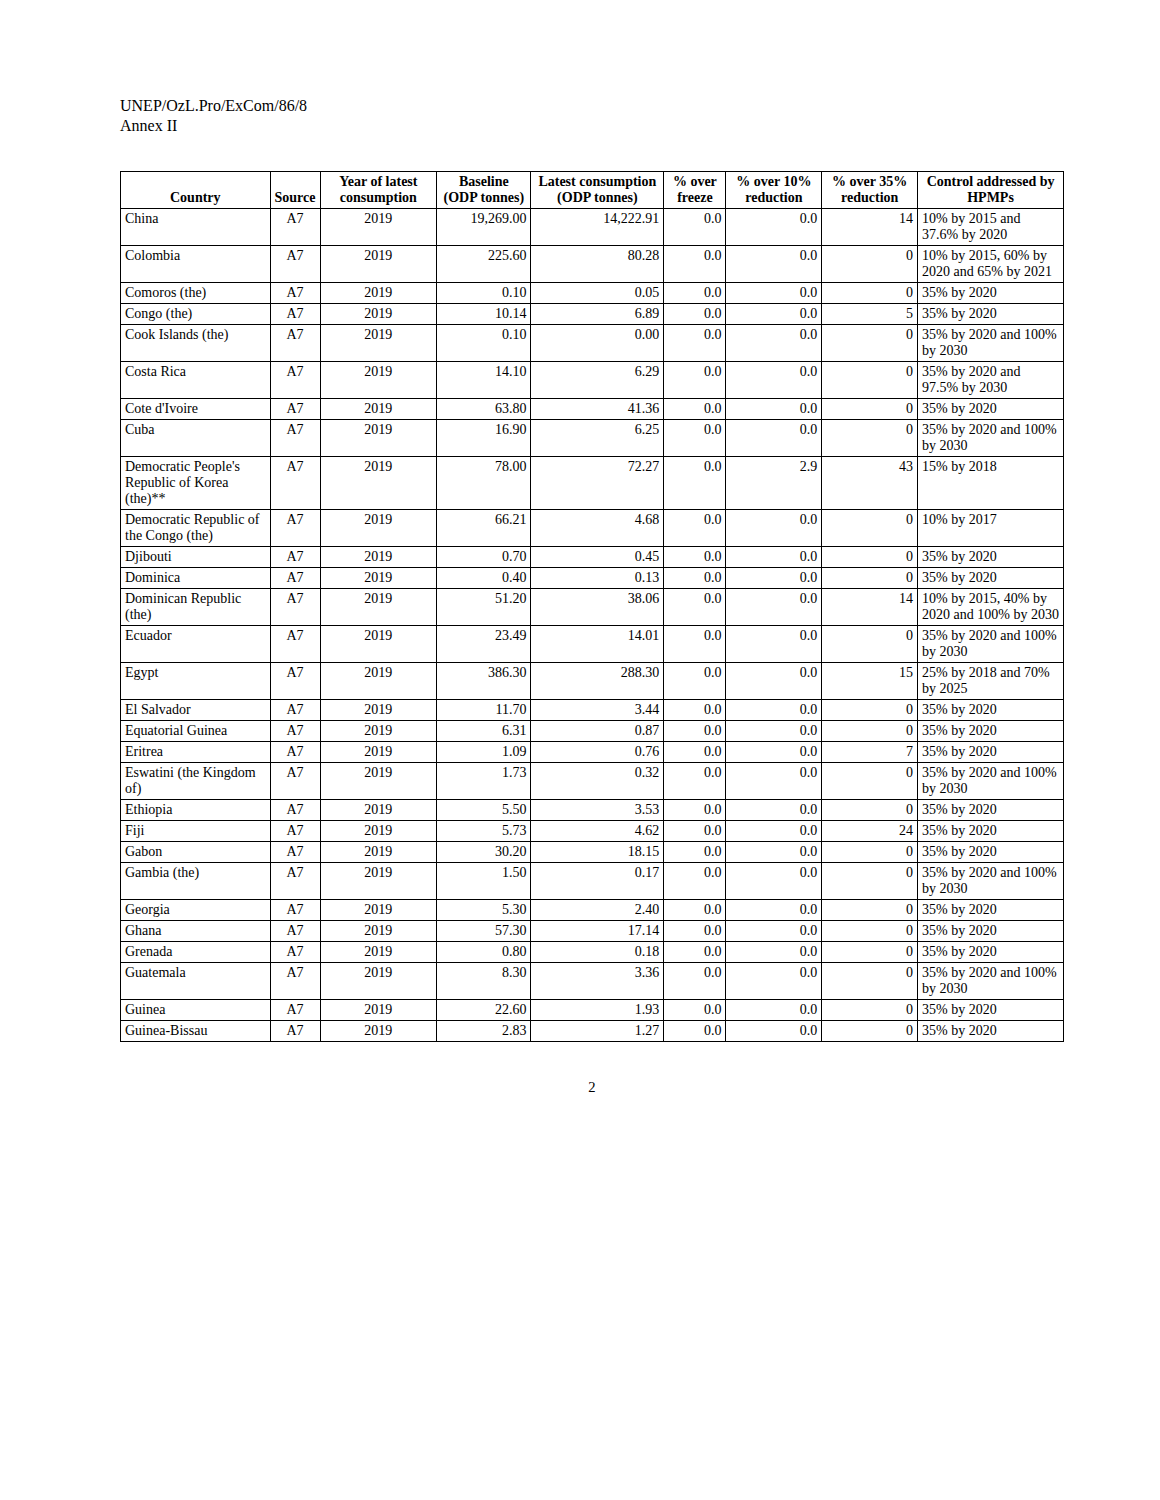UNEP/OzL.Pro/ExCom/86/8
Annex II
| Country | Source | Year of latest consumption | Baseline (ODP tonnes) | Latest consumption (ODP tonnes) | % over freeze | % over 10% reduction | % over 35% reduction | Control addressed by HPMPs |
| --- | --- | --- | --- | --- | --- | --- | --- | --- |
| China | A7 | 2019 | 19,269.00 | 14,222.91 | 0.0 | 0.0 | 14 | 10% by 2015 and 37.6% by 2020 |
| Colombia | A7 | 2019 | 225.60 | 80.28 | 0.0 | 0.0 | 0 | 10% by 2015, 60% by 2020 and 65% by 2021 |
| Comoros (the) | A7 | 2019 | 0.10 | 0.05 | 0.0 | 0.0 | 0 | 35% by 2020 |
| Congo (the) | A7 | 2019 | 10.14 | 6.89 | 0.0 | 0.0 | 5 | 35% by 2020 |
| Cook Islands (the) | A7 | 2019 | 0.10 | 0.00 | 0.0 | 0.0 | 0 | 35% by 2020 and 100% by 2030 |
| Costa Rica | A7 | 2019 | 14.10 | 6.29 | 0.0 | 0.0 | 0 | 35% by 2020 and 97.5% by 2030 |
| Cote d'Ivoire | A7 | 2019 | 63.80 | 41.36 | 0.0 | 0.0 | 0 | 35% by 2020 |
| Cuba | A7 | 2019 | 16.90 | 6.25 | 0.0 | 0.0 | 0 | 35% by 2020 and 100% by 2030 |
| Democratic People's Republic of Korea (the)** | A7 | 2019 | 78.00 | 72.27 | 0.0 | 2.9 | 43 | 15% by 2018 |
| Democratic Republic of the Congo (the) | A7 | 2019 | 66.21 | 4.68 | 0.0 | 0.0 | 0 | 10% by 2017 |
| Djibouti | A7 | 2019 | 0.70 | 0.45 | 0.0 | 0.0 | 0 | 35% by 2020 |
| Dominica | A7 | 2019 | 0.40 | 0.13 | 0.0 | 0.0 | 0 | 35% by 2020 |
| Dominican Republic (the) | A7 | 2019 | 51.20 | 38.06 | 0.0 | 0.0 | 14 | 10% by 2015, 40% by 2020 and 100% by 2030 |
| Ecuador | A7 | 2019 | 23.49 | 14.01 | 0.0 | 0.0 | 0 | 35% by 2020 and 100% by 2030 |
| Egypt | A7 | 2019 | 386.30 | 288.30 | 0.0 | 0.0 | 15 | 25% by 2018 and 70% by 2025 |
| El Salvador | A7 | 2019 | 11.70 | 3.44 | 0.0 | 0.0 | 0 | 35% by 2020 |
| Equatorial Guinea | A7 | 2019 | 6.31 | 0.87 | 0.0 | 0.0 | 0 | 35% by 2020 |
| Eritrea | A7 | 2019 | 1.09 | 0.76 | 0.0 | 0.0 | 7 | 35% by 2020 |
| Eswatini (the Kingdom of) | A7 | 2019 | 1.73 | 0.32 | 0.0 | 0.0 | 0 | 35% by 2020 and 100% by 2030 |
| Ethiopia | A7 | 2019 | 5.50 | 3.53 | 0.0 | 0.0 | 0 | 35% by 2020 |
| Fiji | A7 | 2019 | 5.73 | 4.62 | 0.0 | 0.0 | 24 | 35% by 2020 |
| Gabon | A7 | 2019 | 30.20 | 18.15 | 0.0 | 0.0 | 0 | 35% by 2020 |
| Gambia (the) | A7 | 2019 | 1.50 | 0.17 | 0.0 | 0.0 | 0 | 35% by 2020 and 100% by 2030 |
| Georgia | A7 | 2019 | 5.30 | 2.40 | 0.0 | 0.0 | 0 | 35% by 2020 |
| Ghana | A7 | 2019 | 57.30 | 17.14 | 0.0 | 0.0 | 0 | 35% by 2020 |
| Grenada | A7 | 2019 | 0.80 | 0.18 | 0.0 | 0.0 | 0 | 35% by 2020 |
| Guatemala | A7 | 2019 | 8.30 | 3.36 | 0.0 | 0.0 | 0 | 35% by 2020 and 100% by 2030 |
| Guinea | A7 | 2019 | 22.60 | 1.93 | 0.0 | 0.0 | 0 | 35% by 2020 |
| Guinea-Bissau | A7 | 2019 | 2.83 | 1.27 | 0.0 | 0.0 | 0 | 35% by 2020 |
2